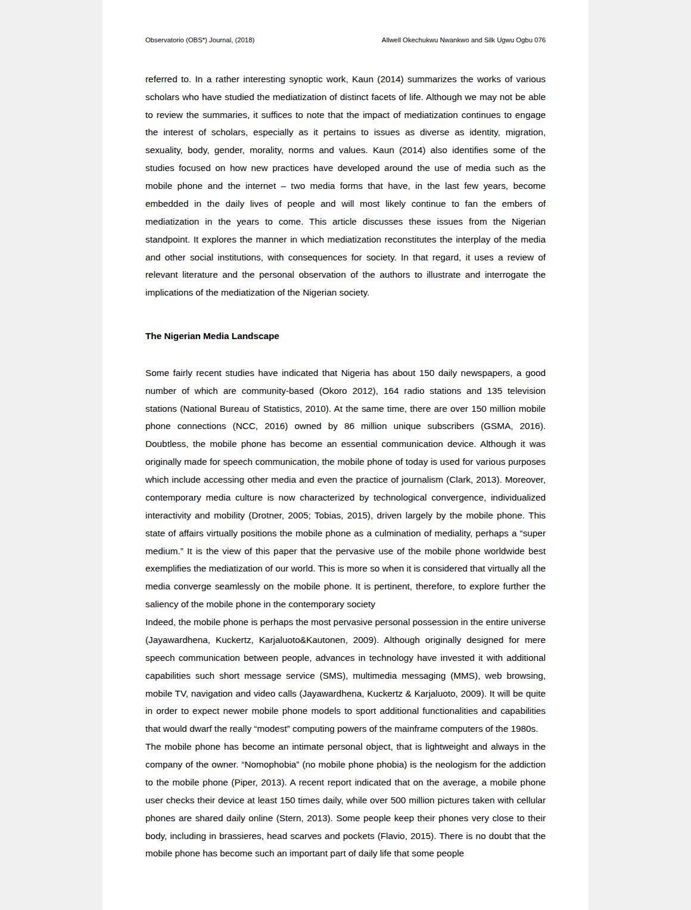Observatorio (OBS*) Journal, (2018)
Allwell Okechukwu Nwankwo and Silk Ugwu Ogbu 076
referred to. In a rather interesting synoptic work, Kaun (2014) summarizes the works of various scholars who have studied the mediatization of distinct facets of life. Although we may not be able to review the summaries, it suffices to note that the impact of mediatization continues to engage the interest of scholars, especially as it pertains to issues as diverse as identity, migration, sexuality, body, gender, morality, norms and values. Kaun (2014) also identifies some of the studies focused on how new practices have developed around the use of media such as the mobile phone and the internet – two media forms that have, in the last few years, become embedded in the daily lives of people and will most likely continue to fan the embers of mediatization in the years to come. This article discusses these issues from the Nigerian standpoint. It explores the manner in which mediatization reconstitutes the interplay of the media and other social institutions, with consequences for society. In that regard, it uses a review of relevant literature and the personal observation of the authors to illustrate and interrogate the implications of the mediatization of the Nigerian society.
The Nigerian Media Landscape
Some fairly recent studies have indicated that Nigeria has about 150 daily newspapers, a good number of which are community-based (Okoro 2012), 164 radio stations and 135 television stations (National Bureau of Statistics, 2010). At the same time, there are over 150 million mobile phone connections (NCC, 2016) owned by 86 million unique subscribers (GSMA, 2016). Doubtless, the mobile phone has become an essential communication device. Although it was originally made for speech communication, the mobile phone of today is used for various purposes which include accessing other media and even the practice of journalism (Clark, 2013). Moreover, contemporary media culture is now characterized by technological convergence, individualized interactivity and mobility (Drotner, 2005; Tobias, 2015), driven largely by the mobile phone. This state of affairs virtually positions the mobile phone as a culmination of mediality, perhaps a “super medium.” It is the view of this paper that the pervasive use of the mobile phone worldwide best exemplifies the mediatization of our world. This is more so when it is considered that virtually all the media converge seamlessly on the mobile phone. It is pertinent, therefore, to explore further the saliency of the mobile phone in the contemporary society
Indeed, the mobile phone is perhaps the most pervasive personal possession in the entire universe (Jayawardhena, Kuckertz, Karjaluoto&Kautonen, 2009). Although originally designed for mere speech communication between people, advances in technology have invested it with additional capabilities such short message service (SMS), multimedia messaging (MMS), web browsing, mobile TV, navigation and video calls (Jayawardhena, Kuckertz & Karjaluoto, 2009). It will be quite in order to expect newer mobile phone models to sport additional functionalities and capabilities that would dwarf the really “modest” computing powers of the mainframe computers of the 1980s.
The mobile phone has become an intimate personal object, that is lightweight and always in the company of the owner. “Nomophobia” (no mobile phone phobia) is the neologism for the addiction to the mobile phone (Piper, 2013). A recent report indicated that on the average, a mobile phone user checks their device at least 150 times daily, while over 500 million pictures taken with cellular phones are shared daily online (Stern, 2013). Some people keep their phones very close to their body, including in brassieres, head scarves and pockets (Flavio, 2015). There is no doubt that the mobile phone has become such an important part of daily life that some people